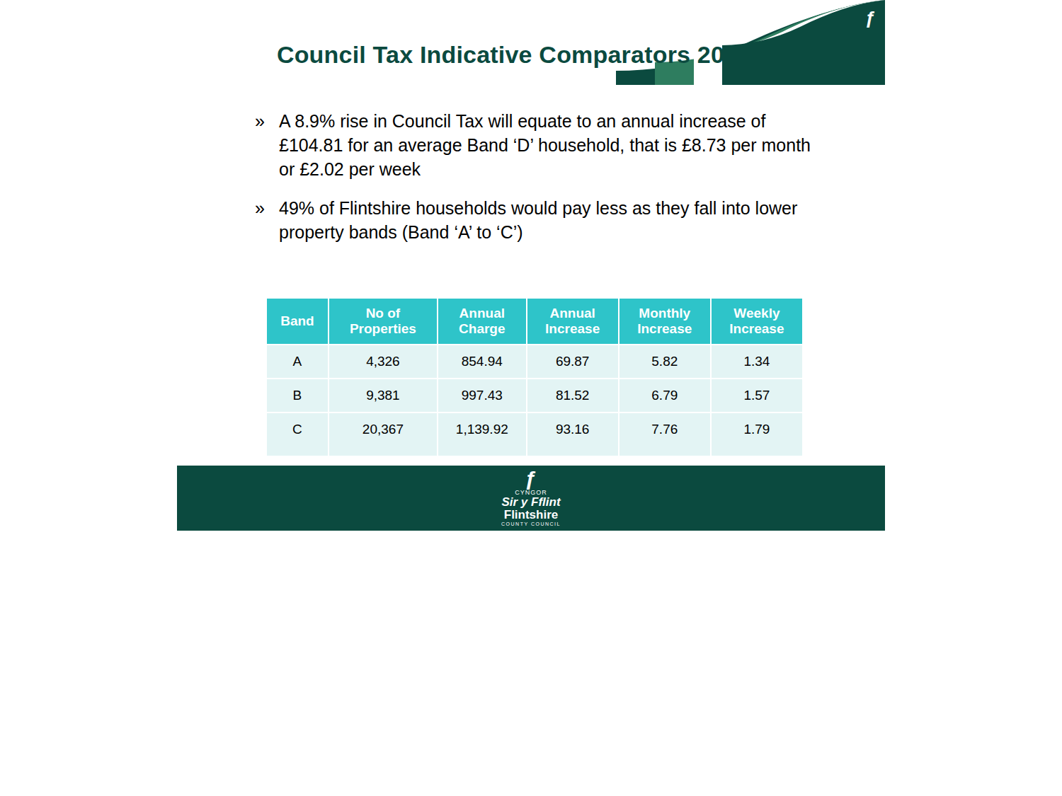ƒ
Council Tax Indicative Comparators 2019/20
A 8.9% rise in Council Tax will equate to an annual increase of £104.81 for an average Band ‘D’ household, that is £8.73 per month or £2.02 per week
49% of Flintshire households would pay less as they fall into lower property bands (Band ‘A’ to ‘C’)
| Band | No of Properties | Annual Charge | Annual Increase | Monthly Increase | Weekly Increase |
| --- | --- | --- | --- | --- | --- |
| A | 4,326 | 854.94 | 69.87 | 5.82 | 1.34 |
| B | 9,381 | 997.43 | 81.52 | 6.79 | 1.57 |
| C | 20,367 | 1,139.92 | 93.16 | 7.76 | 1.79 |
ƒ
CYNGOR
Sir y Fflint
Flintshire
COUNTY COUNCIL